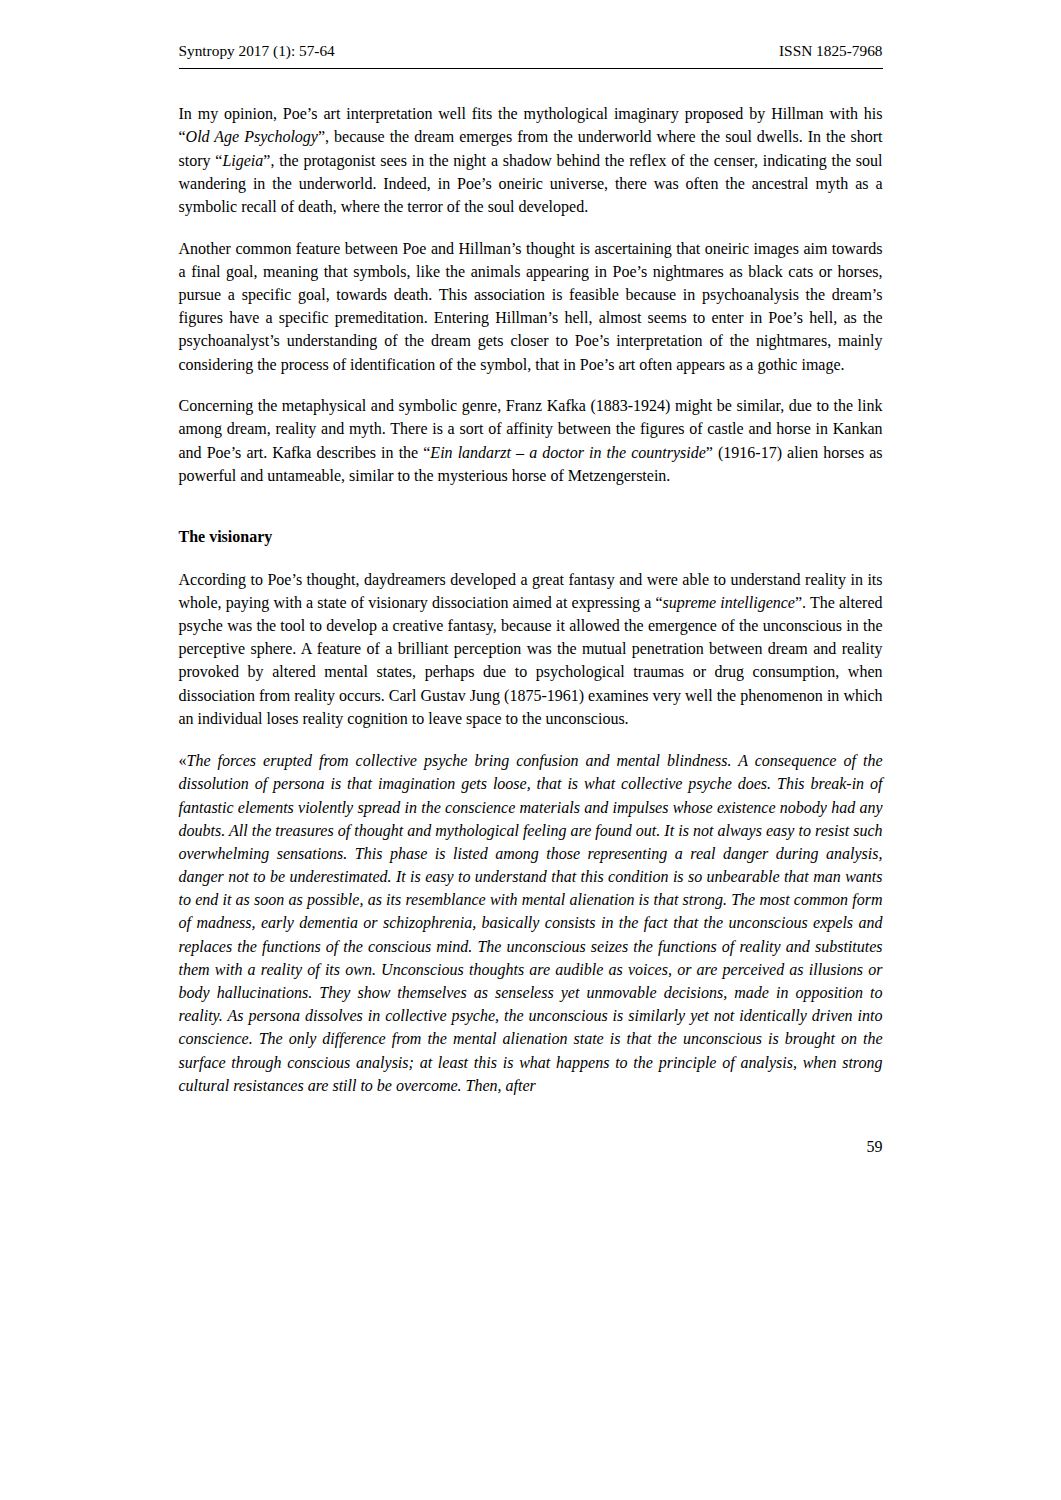Syntropy 2017 (1): 57-64 ISSN 1825-7968
In my opinion, Poe’s art interpretation well fits the mythological imaginary proposed by Hillman with his “Old Age Psychology”, because the dream emerges from the underworld where the soul dwells. In the short story “Ligeia”, the protagonist sees in the night a shadow behind the reflex of the censer, indicating the soul wandering in the underworld. Indeed, in Poe’s oneiric universe, there was often the ancestral myth as a symbolic recall of death, where the terror of the soul developed.
Another common feature between Poe and Hillman’s thought is ascertaining that oneiric images aim towards a final goal, meaning that symbols, like the animals appearing in Poe’s nightmares as black cats or horses, pursue a specific goal, towards death. This association is feasible because in psychoanalysis the dream’s figures have a specific premeditation. Entering Hillman’s hell, almost seems to enter in Poe’s hell, as the psychoanalyst’s understanding of the dream gets closer to Poe’s interpretation of the nightmares, mainly considering the process of identification of the symbol, that in Poe’s art often appears as a gothic image.
Concerning the metaphysical and symbolic genre, Franz Kafka (1883-1924) might be similar, due to the link among dream, reality and myth. There is a sort of affinity between the figures of castle and horse in Kankan and Poe’s art. Kafka describes in the “Ein landarzt – a doctor in the countryside” (1916-17) alien horses as powerful and untameable, similar to the mysterious horse of Metzengerstein.
The visionary
According to Poe’s thought, daydreamers developed a great fantasy and were able to understand reality in its whole, paying with a state of visionary dissociation aimed at expressing a “supreme intelligence”. The altered psyche was the tool to develop a creative fantasy, because it allowed the emergence of the unconscious in the perceptive sphere. A feature of a brilliant perception was the mutual penetration between dream and reality provoked by altered mental states, perhaps due to psychological traumas or drug consumption, when dissociation from reality occurs. Carl Gustav Jung (1875-1961) examines very well the phenomenon in which an individual loses reality cognition to leave space to the unconscious.
«The forces erupted from collective psyche bring confusion and mental blindness. A consequence of the dissolution of persona is that imagination gets loose, that is what collective psyche does. This break-in of fantastic elements violently spread in the conscience materials and impulses whose existence nobody had any doubts. All the treasures of thought and mythological feeling are found out. It is not always easy to resist such overwhelming sensations. This phase is listed among those representing a real danger during analysis, danger not to be underestimated. It is easy to understand that this condition is so unbearable that man wants to end it as soon as possible, as its resemblance with mental alienation is that strong. The most common form of madness, early dementia or schizophrenia, basically consists in the fact that the unconscious expels and replaces the functions of the conscious mind. The unconscious seizes the functions of reality and substitutes them with a reality of its own. Unconscious thoughts are audible as voices, or are perceived as illusions or body hallucinations. They show themselves as senseless yet unmovable decisions, made in opposition to reality. As persona dissolves in collective psyche, the unconscious is similarly yet not identically driven into conscience. The only difference from the mental alienation state is that the unconscious is brought on the surface through conscious analysis; at least this is what happens to the principle of analysis, when strong cultural resistances are still to be overcome. Then, after
59